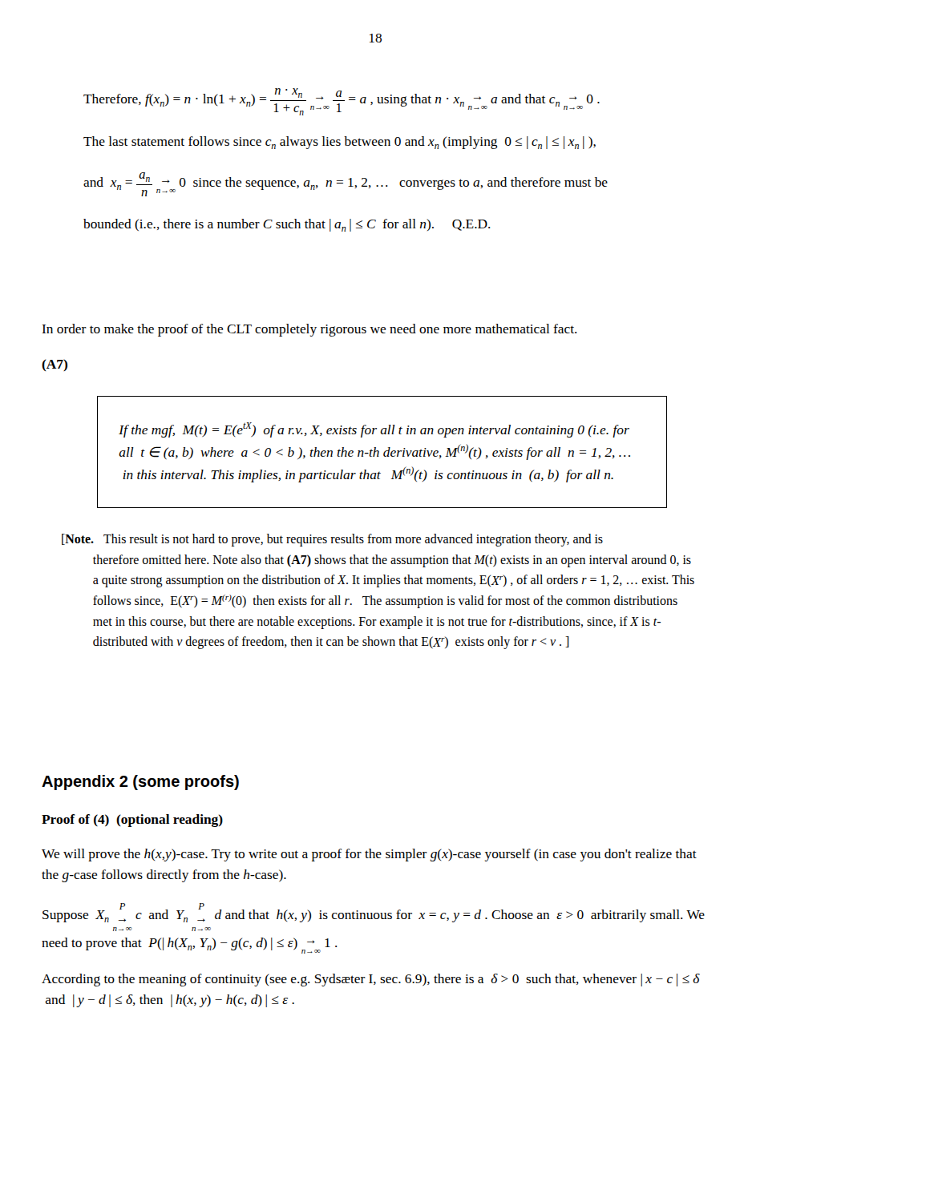18
Therefore, f(xn) = n · ln(1 + xn) = n · xn 1 + cn →n→∞ a 1 = a , using that n · xn →n→∞ a and that cn →n→∞ 0 .
The last statement follows since cn always lies between 0 and xn (implying 0 ≤ | cn | ≤ | xn | ),
and xn = an n →n→∞ 0 since the sequence, an, n = 1, 2, … converges to a, and therefore must be
bounded (i.e., there is a number C such that | an | ≤ C for all n). Q.E.D.
In order to make the proof of the CLT completely rigorous we need one more mathematical fact.
(A7)
If the mgf, M(t) = E(etX) of a r.v., X, exists for all t in an open interval containing 0 (i.e. for all t ∈ (a, b) where a < 0 < b ), then the n-th derivative, M(n)(t) , exists for all n = 1, 2, … in this interval. This implies, in particular that M(n)(t) is continuous in (a, b) for all n.
[Note. This result is not hard to prove, but requires results from more advanced integration theory, and is therefore omitted here. Note also that (A7) shows that the assumption that M(t) exists in an open interval around 0, is a quite strong assumption on the distribution of X. It implies that moments, E(Xr) , of all orders r = 1, 2, … exist. This follows since, E(Xr) = M(r)(0) then exists for all r. The assumption is valid for most of the common distributions met in this course, but there are notable exceptions. For example it is not true for t-distributions, since, if X is t-distributed with ν degrees of freedom, then it can be shown that E(Xr) exists only for r < ν . ]
Appendix 2 (some proofs)
Proof of (4) (optional reading)
We will prove the h(x,y)-case. Try to write out a proof for the simpler g(x)-case yourself (in case you don't realize that the g-case follows directly from the h-case).
Suppose Xn P
→n→∞ c and Yn P
→n→∞ d and that h(x, y) is continuous for x = c, y = d . Choose an ε > 0 arbitrarily small. We need to prove that P(| h(Xn, Yn) − g(c, d) | ≤ ε) →n→∞ 1 .
According to the meaning of continuity (see e.g. Sydsæter I, sec. 6.9), there is a δ > 0 such that, whenever | x − c | ≤ δ and | y − d | ≤ δ, then | h(x, y) − h(c, d) | ≤ ε .